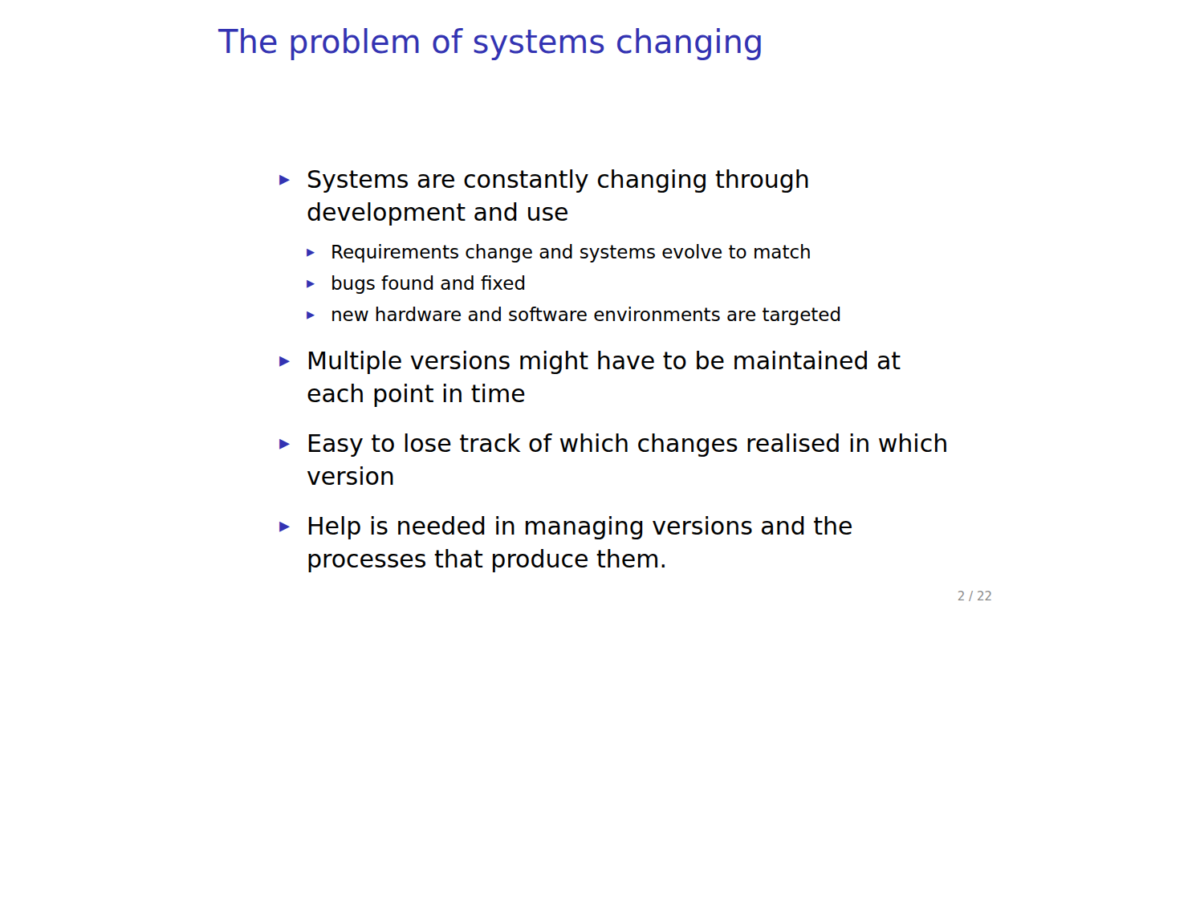The problem of systems changing
Systems are constantly changing through development and use
Requirements change and systems evolve to match
bugs found and fixed
new hardware and software environments are targeted
Multiple versions might have to be maintained at each point in time
Easy to lose track of which changes realised in which version
Help is needed in managing versions and the processes that produce them.
2 / 22